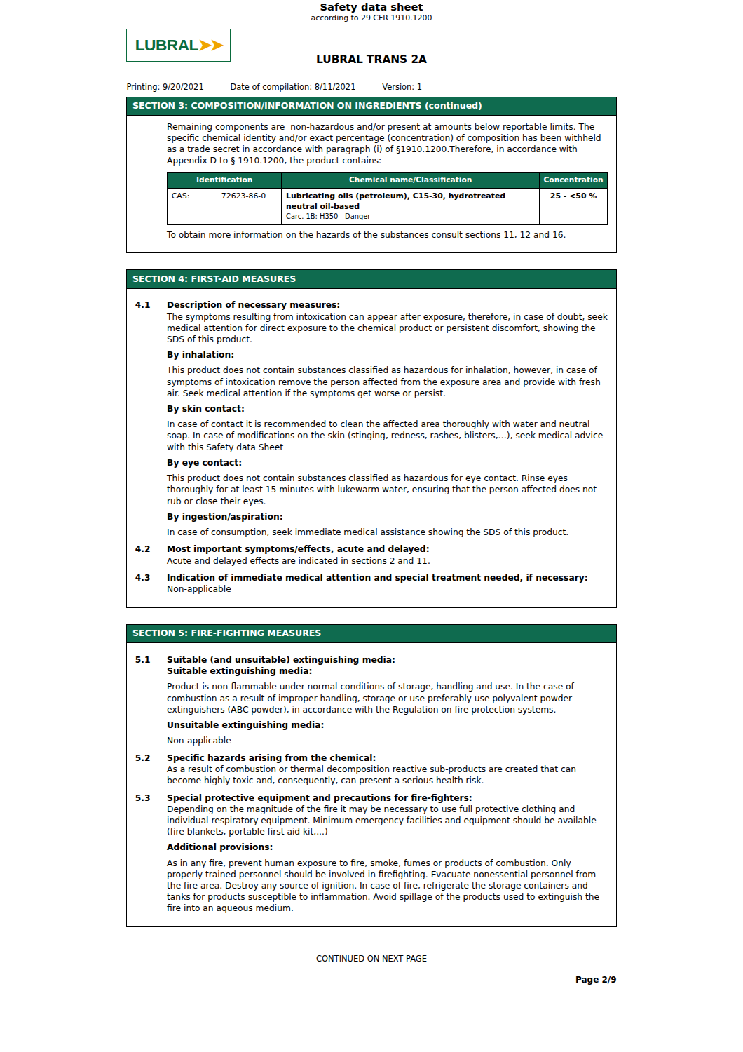Safety data sheet
according to 29 CFR 1910.1200
LUBRAL➤➤
LUBRAL TRANS 2A
Printing: 9/20/2021 Date of compilation: 8/11/2021 Version: 1
SECTION 3: COMPOSITION/INFORMATION ON INGREDIENTS (continued)
Remaining components are non-hazardous and/or present at amounts below reportable limits. The specific chemical identity and/or exact percentage (concentration) of composition has been withheld as a trade secret in accordance with paragraph (i) of §1910.1200.Therefore, in accordance with Appendix D to § 1910.1200, the product contains:
| Identification | Chemical name/Classification | Concentration |
| --- | --- | --- |
| CAS: 72623-86-0 | Lubricating oils (petroleum), C15-30, hydrotreated neutral oil-based Carc. 1B: H350 - Danger | 25 - <50 % |
To obtain more information on the hazards of the substances consult sections 11, 12 and 16.
SECTION 4: FIRST-AID MEASURES
4.1
Description of necessary measures:
The symptoms resulting from intoxication can appear after exposure, therefore, in case of doubt, seek medical attention for direct exposure to the chemical product or persistent discomfort, showing the SDS of this product.
By inhalation:
This product does not contain substances classified as hazardous for inhalation, however, in case of symptoms of intoxication remove the person affected from the exposure area and provide with fresh air. Seek medical attention if the symptoms get worse or persist.
By skin contact:
In case of contact it is recommended to clean the affected area thoroughly with water and neutral soap. In case of modifications on the skin (stinging, redness, rashes, blisters,…), seek medical advice with this Safety data Sheet
By eye contact:
This product does not contain substances classified as hazardous for eye contact. Rinse eyes thoroughly for at least 15 minutes with lukewarm water, ensuring that the person affected does not rub or close their eyes.
By ingestion/aspiration:
In case of consumption, seek immediate medical assistance showing the SDS of this product.
4.2
Most important symptoms/effects, acute and delayed:
Acute and delayed effects are indicated in sections 2 and 11.
4.3
Indication of immediate medical attention and special treatment needed, if necessary:
Non-applicable
SECTION 5: FIRE-FIGHTING MEASURES
5.1
Suitable (and unsuitable) extinguishing media:
Suitable extinguishing media:
Product is non-flammable under normal conditions of storage, handling and use. In the case of combustion as a result of improper handling, storage or use preferably use polyvalent powder extinguishers (ABC powder), in accordance with the Regulation on fire protection systems.
Unsuitable extinguishing media:
Non-applicable
5.2
Specific hazards arising from the chemical:
As a result of combustion or thermal decomposition reactive sub-products are created that can become highly toxic and, consequently, can present a serious health risk.
5.3
Special protective equipment and precautions for fire-fighters:
Depending on the magnitude of the fire it may be necessary to use full protective clothing and individual respiratory equipment. Minimum emergency facilities and equipment should be available (fire blankets, portable first aid kit,...)
Additional provisions:
As in any fire, prevent human exposure to fire, smoke, fumes or products of combustion. Only properly trained personnel should be involved in firefighting. Evacuate nonessential personnel from the fire area. Destroy any source of ignition. In case of fire, refrigerate the storage containers and tanks for products susceptible to inflammation. Avoid spillage of the products used to extinguish the fire into an aqueous medium.
- CONTINUED ON NEXT PAGE -
Page 2/9